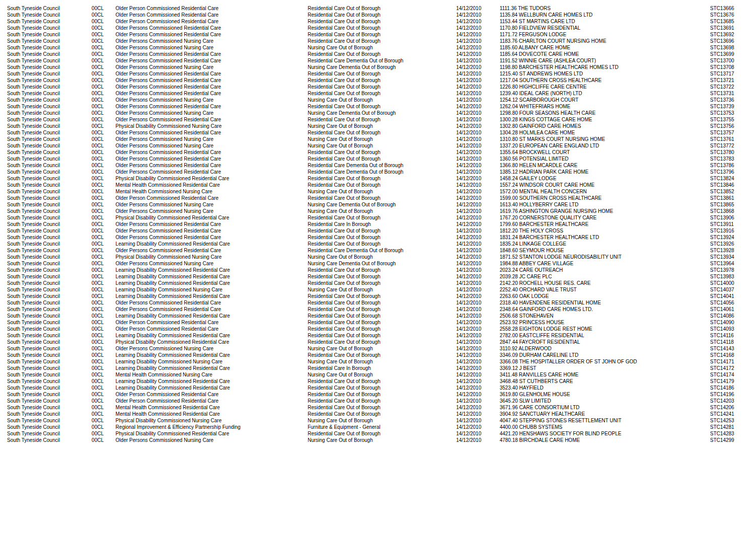| South Tyneside Council | 00CL | Older Person Commissioned Residential Care | Residential Care Out of Borough | 14/12/2010 | 1111.36 THE TUDORS | STC13666 |
| South Tyneside Council | 00CL | Older Person Commissioned Residential Care | Residential Care Out of Borough | 14/12/2010 | 1135.84 WELLBURN CARE HOMES LTD | STC13676 |
| South Tyneside Council | 00CL | Older Person Commissioned Residential Care | Residential Care Out of Borough | 14/12/2010 | 1153.44 ST MARTINS CARE LTD | STC13685 |
| South Tyneside Council | 00CL | Older Persons Commissioned Residential Care | Residential Care Out of Borough | 14/12/2010 | 1170.80 FIELDVIEW RESIDENTIAL | STC13691 |
| South Tyneside Council | 00CL | Older Persons Commissioned Residential Care | Residential Care Out of Borough | 14/12/2010 | 1171.72 FERGUSON LODGE | STC13692 |
| South Tyneside Council | 00CL | Older Persons Commissioned Nursing Care | Residential Care Out of Borough | 14/12/2010 | 1183.76 CHARLTON COURT NURSING HOME | STC13696 |
| South Tyneside Council | 00CL | Older Persons Commissioned Nursing Care | Nursing Care Out of Borough | 14/12/2010 | 1185.60 ALBANY CARE HOME | STC13698 |
| South Tyneside Council | 00CL | Older Persons Commissioned Residential Care | Residential Care Out of Borough | 14/12/2010 | 1185.64 DOVECOTE CARE HOME | STC13699 |
| South Tyneside Council | 00CL | Older Persons Commissioned Residential Care | Residential Care Dementia Out of Borough | 14/12/2010 | 1191.52 WINNIE CARE (ASHLEA COURT) | STC13700 |
| South Tyneside Council | 00CL | Older Persons Commissioned Nursing Care | Nursing Care Dementia Out of Borough | 14/12/2010 | 1198.80 BARCHESTER HEALTHCARE HOMES LTD | STC13708 |
| South Tyneside Council | 00CL | Older Persons Commissioned Residential Care | Residential Care Out of Borough | 14/12/2010 | 1215.40 ST ANDREWS HOMES LTD | STC13717 |
| South Tyneside Council | 00CL | Older Persons Commissioned Residential Care | Residential Care Out of Borough | 14/12/2010 | 1217.04 SOUTHERN CROSS HEALTHCARE | STC13721 |
| South Tyneside Council | 00CL | Older Persons Commissioned Residential Care | Residential Care Out of Borough | 14/12/2010 | 1226.80 HIGHCLIFFE CARE CENTRE | STC13722 |
| South Tyneside Council | 00CL | Older Persons Commissioned Residential Care | Residential Care Out of Borough | 14/12/2010 | 1239.40 IDEAL CARE (NORTH) LTD | STC13731 |
| South Tyneside Council | 00CL | Older Persons Commissioned Nursing Care | Nursing Care Out of Borough | 14/12/2010 | 1254.12 SCARBOROUGH COURT | STC13736 |
| South Tyneside Council | 00CL | Older Persons Commissioned Residential Care | Residential Care Out of Borough | 14/12/2010 | 1262.04 WHITEFRIARS HOME | STC13739 |
| South Tyneside Council | 00CL | Older Persons Commissioned Nursing Care | Nursing Care Dementia Out of Borough | 14/12/2010 | 1298.80 FOUR SEASONS HEALTH CARE | STC13753 |
| South Tyneside Council | 00CL | Older Persons Commissioned Residential Care | Residential Care Out of Borough | 14/12/2010 | 1300.28 KINGS COTTAGE CARE HOME | STC13755 |
| South Tyneside Council | 00CL | Physical Disability Commissioned Nursing Care | Nursing Care Out of Borough | 14/12/2010 | 1302.80 GAINFORD CARE HOMES | STC13756 |
| South Tyneside Council | 00CL | Older Persons Commissioned Residential Care | Residential Care Out of Borough | 14/12/2010 | 1304.28 HOLMLEA CARE HOME | STC13757 |
| South Tyneside Council | 00CL | Older Persons Commissioned Nursing Care | Nursing Care Out of Borough | 14/12/2010 | 1310.80 ST MARKS COURT NURSING HOME | STC13761 |
| South Tyneside Council | 00CL | Older Persons Commissioned Nursing Care | Nursing Care Out of Borough | 14/12/2010 | 1337.20 EUROPEAN CARE ENGLAND LTD | STC13772 |
| South Tyneside Council | 00CL | Older Persons Commissioned Residential Care | Residential Care Out of Borough | 14/12/2010 | 1355.64 BROCKWELL COURT | STC13780 |
| South Tyneside Council | 00CL | Older Persons Commissioned Residential Care | Residential Care Out of Borough | 14/12/2010 | 1360.56 POTENSIAL LIMITED | STC13783 |
| South Tyneside Council | 00CL | Older Persons Commissioned Residential Care | Residential Care Dementia Out of Borough | 14/12/2010 | 1366.80 HELEN MCARDLE CARE | STC13786 |
| South Tyneside Council | 00CL | Older Persons Commissioned Residential Care | Residential Care Dementia Out of Borough | 14/12/2010 | 1385.12 HADRIAN PARK CARE HOME | STC13796 |
| South Tyneside Council | 00CL | Physical Disability Commissioned Residential Care | Residential Care Out of Borough | 14/12/2010 | 1458.24 GAILEY LODGE | STC13824 |
| South Tyneside Council | 00CL | Mental Health Commissioned Residential Care | Residential Care Out of Borough | 14/12/2010 | 1557.24 WINDSOR COURT CARE HOME | STC13846 |
| South Tyneside Council | 00CL | Mental Health Commissioned Nursing Care | Nursing Care Out of Borough | 14/12/2010 | 1572.00 MENTAL HEALTH CONCERN | STC13852 |
| South Tyneside Council | 00CL | Older Person Commissioned Residential Care | Residential Care Out of Borough | 14/12/2010 | 1599.00 SOUTHERN CROSS HEALTHCARE | STC13861 |
| South Tyneside Council | 00CL | Older Persons Commissioned Nursing Care | Nursing Care Dementia Out of Borough | 14/12/2010 | 1613.40 HOLLYBERRY CARE LTD | STC13865 |
| South Tyneside Council | 00CL | Older Persons Commissioned Nursing Care | Nursing Care Out of Borough | 14/12/2010 | 1619.76 ASHINGTON GRANGE NURSING HOME | STC13868 |
| South Tyneside Council | 00CL | Physical Disability Commissioned Residential Care | Residential Care Out of Borough | 14/12/2010 | 1767.20 CORNERSTONE QUALITY CARE | STC13906 |
| South Tyneside Council | 00CL | Older Persons Commissioned Residential Care | Residential Care In Borough | 14/12/2010 | 1799.60 BARCHESTER HEALTHCARE | STC13911 |
| South Tyneside Council | 00CL | Older Persons Commissioned Residential Care | Residential Care Out of Borough | 14/12/2010 | 1812.20 THE HOLY CROSS | STC13916 |
| South Tyneside Council | 00CL | Older Persons Commissioned Residential Care | Residential Care Out of Borough | 14/12/2010 | 1831.24 BARCHESTER HEALTHCARE LTD | STC13924 |
| South Tyneside Council | 00CL | Learning Disability Commissioned Residential Care | Residential Care Out of Borough | 14/12/2010 | 1835.24 LINKAGE COLLEGE | STC13926 |
| South Tyneside Council | 00CL | Older Persons Commissioned Residential Care | Residential Care Dementia Out of Borough | 14/12/2010 | 1848.60 SEYMOUR HOUSE | STC13928 |
| South Tyneside Council | 00CL | Physical Disability Commissioned Nursing Care | Nursing Care Out of Borough | 14/12/2010 | 1871.52 STANTON LODGE NEURODISABILITY UNIT | STC13934 |
| South Tyneside Council | 00CL | Older Persons Commissioned Nursing Care | Nursing Care Dementia Out of Borough | 14/12/2010 | 1984.88 ABBEY CARE VILLAGE | STC13964 |
| South Tyneside Council | 00CL | Learning Disability Commissioned Residential Care | Residential Care Out of Borough | 14/12/2010 | 2023.24 CARE OUTREACH | STC13978 |
| South Tyneside Council | 00CL | Learning Disability Commissioned Residential Care | Residential Care Out of Borough | 14/12/2010 | 2039.28 JC CARE PLC | STC13983 |
| South Tyneside Council | 00CL | Learning Disability Commissioned Residential Care | Residential Care Out of Borough | 14/12/2010 | 2142.20 ROCHELL HOUSE RES. CARE | STC14000 |
| South Tyneside Council | 00CL | Learning Disability Commissioned Nursing Care | Nursing Care Out of Borough | 14/12/2010 | 2252.40 ORCHARD VALE TRUST | STC14037 |
| South Tyneside Council | 00CL | Learning Disability Commissioned Residential Care | Residential Care Out of Borough | 14/12/2010 | 2263.60 OAK LODGE | STC14041 |
| South Tyneside Council | 00CL | Older Persons Commissioned Residential Care | Residential Care Out of Borough | 14/12/2010 | 2318.40 HAVENDENE RESIDENTIAL HOME | STC14056 |
| South Tyneside Council | 00CL | Older Persons Commissioned Residential Care | Residential Care Out of Borough | 14/12/2010 | 2348.64 GAINFORD CARE HOMES LTD. | STC14061 |
| South Tyneside Council | 00CL | Learning Disability Commissioned Residential Care | Residential Care Out of Borough | 14/12/2010 | 2506.68 STONEHAVEN | STC14086 |
| South Tyneside Council | 00CL | Older Person Commissioned Residential Care | Residential Care Out of Borough | 14/12/2010 | 2523.92 PRINCESS HOUSE | STC14090 |
| South Tyneside Council | 00CL | Older Person Commissioned Residential Care | Residential Care Out of Borough | 14/12/2010 | 2558.28 EIGHTON LODGE REST HOME | STC14093 |
| South Tyneside Council | 00CL | Learning Disability Commissioned Residential Care | Residential Care Out of Borough | 14/12/2010 | 2782.00 EASTCLIFFE RESIDENTIAL | STC14116 |
| South Tyneside Council | 00CL | Physical Disability Commissioned Residential Care | Residential Care Out of Borough | 14/12/2010 | 2847.44 FAYCROFT RESIDENTIAL | STC14118 |
| South Tyneside Council | 00CL | Older Persons Commissioned Nursing Care | Nursing Care Out of Borough | 14/12/2010 | 3110.92 ALDERWOOD | STC14143 |
| South Tyneside Council | 00CL | Learning Disability Commissioned Residential Care | Residential Care Out of Borough | 14/12/2010 | 3346.09 DURHAM CARELINE LTD | STC14168 |
| South Tyneside Council | 00CL | Learning Disability Commissioned Nursing Care | Nursing Care Out of Borough | 14/12/2010 | 3366.08 THE HOSPITALLER ORDER OF ST JOHN OF GOD | STC14171 |
| South Tyneside Council | 00CL | Learning Disability Commissioned Residential Care | Residential Care In Borough | 14/12/2010 | 3369.12 J BEST | STC14172 |
| South Tyneside Council | 00CL | Mental Health Commissioned Nursing Care | Nursing Care Out of Borough | 14/12/2010 | 3411.48 RANVILLES CARE HOME | STC14174 |
| South Tyneside Council | 00CL | Learning Disability Commissioned Residential Care | Residential Care Out of Borough | 14/12/2010 | 3468.48 ST CUTHBERTS CARE | STC14179 |
| South Tyneside Council | 00CL | Learning Disability Commissioned Residential Care | Residential Care Out of Borough | 14/12/2010 | 3523.40 HAYFIELD | STC14186 |
| South Tyneside Council | 00CL | Older Person Commissioned Residential Care | Residential Care Out of Borough | 14/12/2010 | 3619.80 GLENHOLME HOUSE | STC14196 |
| South Tyneside Council | 00CL | Older Person Commissioned Residential Care | Residential Care Out of Borough | 14/12/2010 | 3645.20 SLW LIMITED | STC14203 |
| South Tyneside Council | 00CL | Mental Health Commissioned Residential Care | Residential Care Out of Borough | 14/12/2010 | 3671.96 CARE CONSORTIUM LTD | STC14206 |
| South Tyneside Council | 00CL | Mental Health Commissioned Residential Care | Residential Care Out of Borough | 14/12/2010 | 3904.92 SANCTUARY HEALTHCARE | STC14241 |
| South Tyneside Council | 00CL | Physical Disability Commissioned Nursing Care | Nursing Care Out of Borough | 14/12/2010 | 4047.40 STEPPING STONES RESETTLEMENT UNIT | STC14253 |
| South Tyneside Council | 00CL | Regional Improvement & Efficiency Partnership Funding | Furniture & Equipment - General | 14/12/2010 | 4400.00 CHUBB SYSTEMS | STC14281 |
| South Tyneside Council | 00CL | Physical Disability Commissioned Residential Care | Residential Care Out of Borough | 14/12/2010 | 4421.20 HENSHAWS SOCIETY FOR BLIND PEOPLE | STC14283 |
| South Tyneside Council | 00CL | Older Persons Commissioned Nursing Care | Nursing Care Out of Borough | 14/12/2010 | 4780.18 BIRCHDALE CARE HOME | STC14299 |